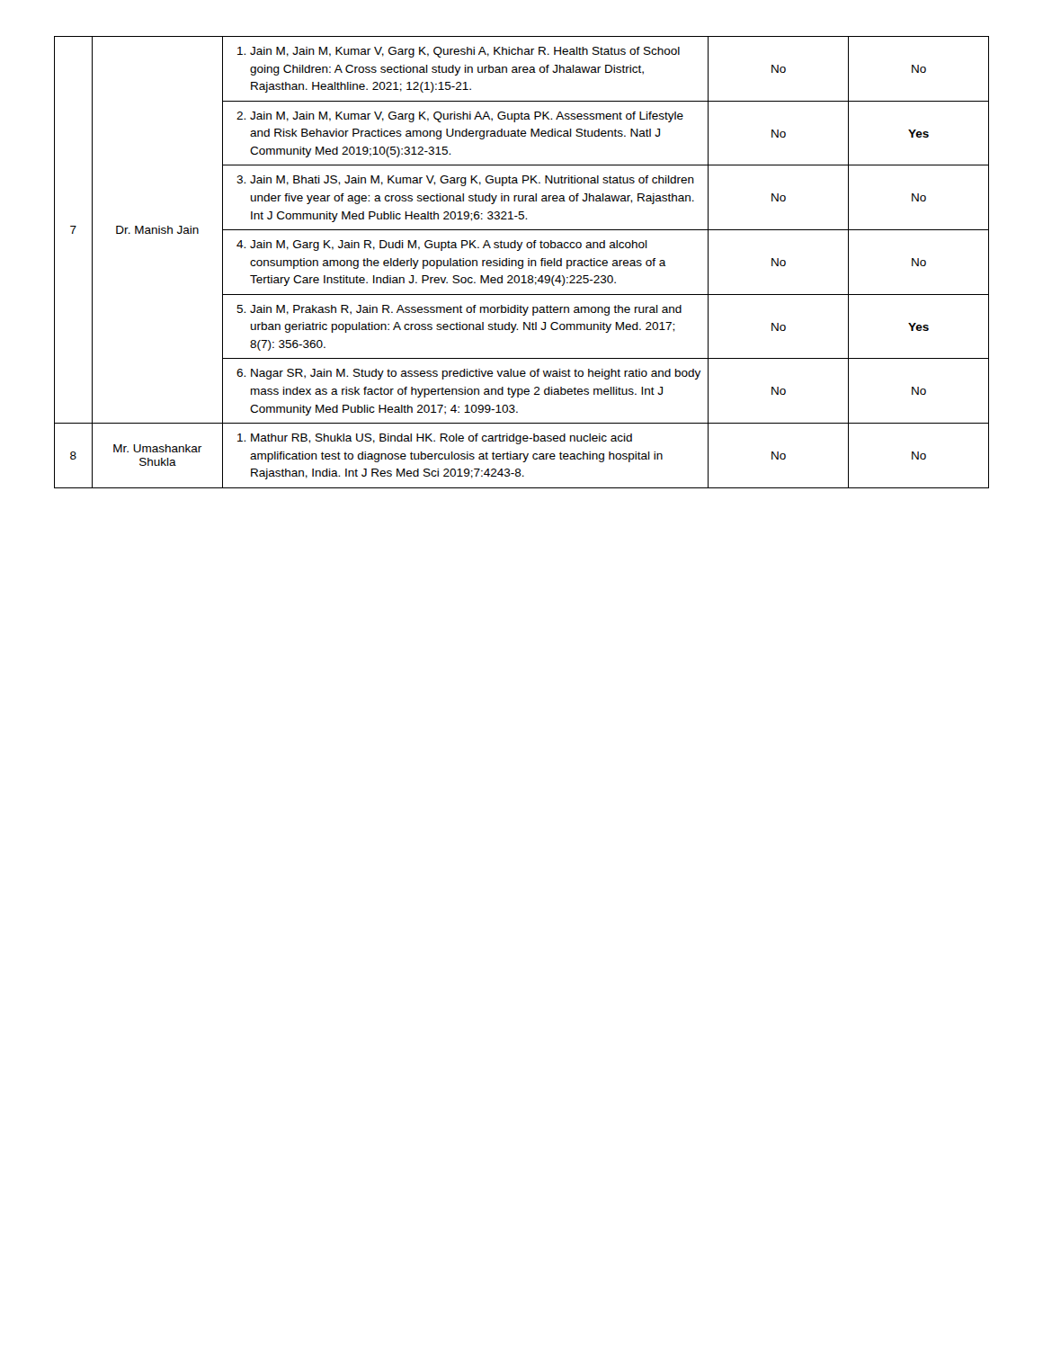| 7 | Dr. Manish Jain | Jain M, Jain M, Kumar V, Garg K, Qureshi A, Khichar R. Health Status of School going Children: A Cross sectional study in urban area of Jhalawar District, Rajasthan. Healthline. 2021; 12(1):15-21. | No | No |
| Jain M, Jain M, Kumar V, Garg K, Qurishi AA, Gupta PK. Assessment of Lifestyle and Risk Behavior Practices among Undergraduate Medical Students. Natl J Community Med 2019;10(5):312-315. | No | Yes |
| Jain M, Bhati JS, Jain M, Kumar V, Garg K, Gupta PK. Nutritional status of children under five year of age: a cross sectional study in rural area of Jhalawar, Rajasthan. Int J Community Med Public Health 2019;6: 3321-5. | No | No |
| Jain M, Garg K, Jain R, Dudi M, Gupta PK. A study of tobacco and alcohol consumption among the elderly population residing in field practice areas of a Tertiary Care Institute. Indian J. Prev. Soc. Med 2018;49(4):225-230. | No | No |
| Jain M, Prakash R, Jain R. Assessment of morbidity pattern among the rural and urban geriatric population: A cross sectional study. Ntl J Community Med. 2017; 8(7): 356-360. | No | Yes |
| Nagar SR, Jain M. Study to assess predictive value of waist to height ratio and body mass index as a risk factor of hypertension and type 2 diabetes mellitus. Int J Community Med Public Health 2017; 4: 1099-103. | No | No |
| 8 | Mr. Umashankar Shukla | Mathur RB, Shukla US, Bindal HK. Role of cartridge-based nucleic acid amplification test to diagnose tuberculosis at tertiary care teaching hospital in Rajasthan, India. Int J Res Med Sci 2019;7:4243-8. | No | No |